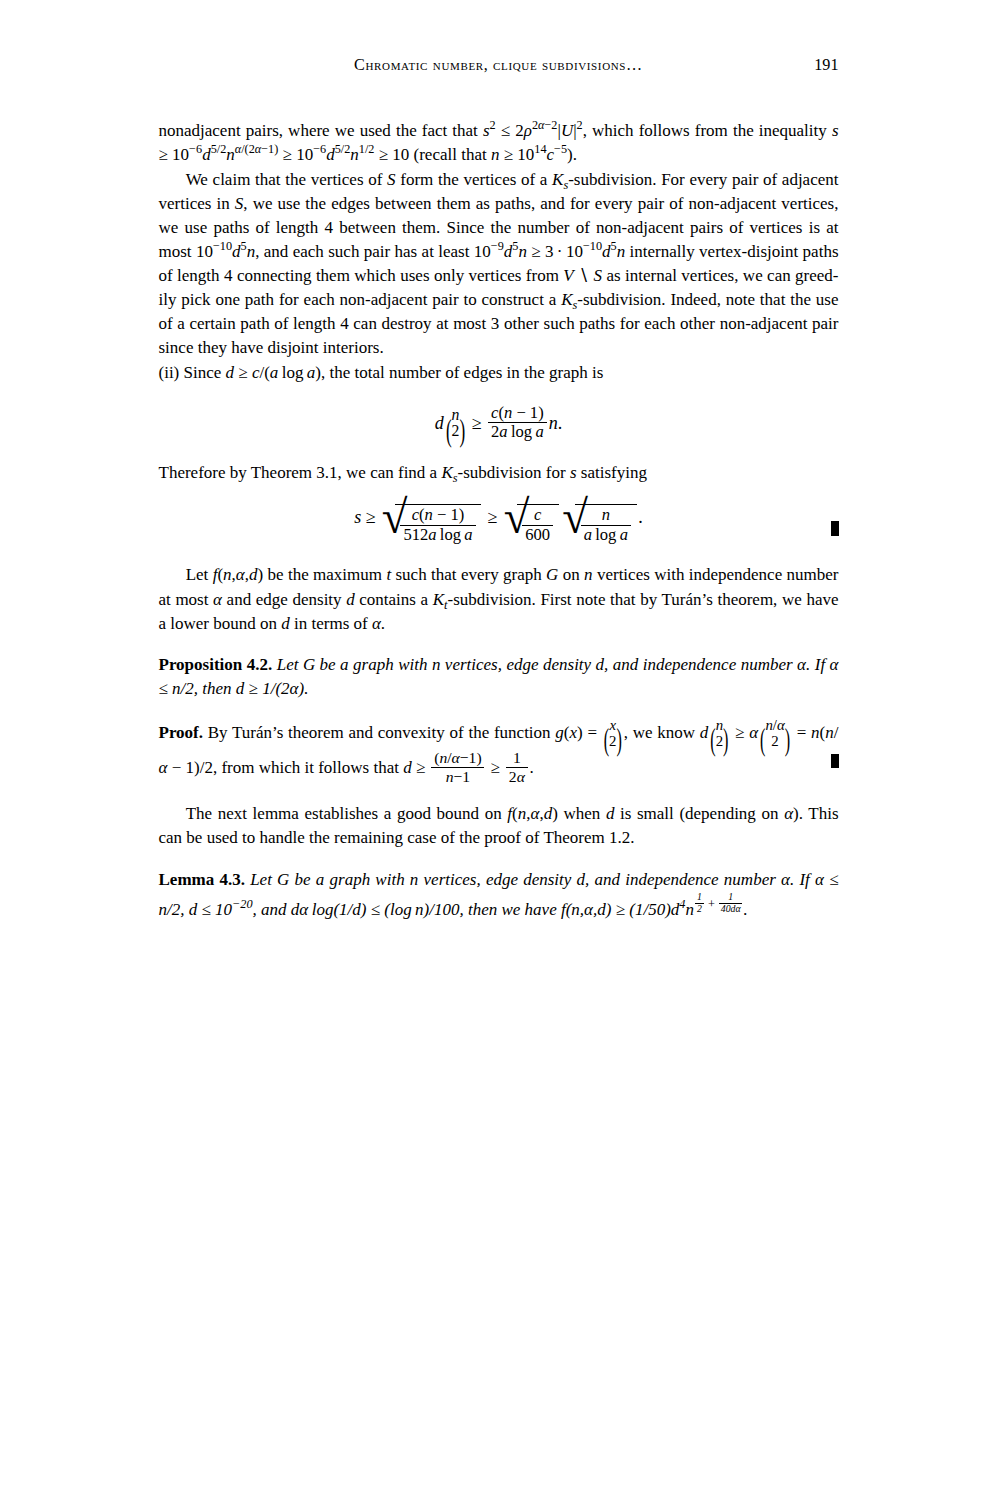Chromatic number, clique subdivisions… 191
nonadjacent pairs, where we used the fact that s2 ≤ 2ρ2α−2|U|2, which follows from the inequality s ≥ 10−6d5/2nα/(2α−1) ≥ 10−6d5/2n1/2 ≥ 10 (recall that n ≥ 1014c−5).
We claim that the vertices of S form the vertices of a Ks-subdivision. For every pair of adjacent vertices in S, we use the edges between them as paths, and for every pair of non-adjacent vertices, we use paths of length 4 between them. Since the number of non-adjacent pairs of vertices is at most 10−10d5n, and each such pair has at least 10−9d5n ≥ 3 · 10−10d5n internally vertex-disjoint paths of length 4 connecting them which uses only vertices from V ∖ S as internal vertices, we can greedily pick one path for each non-adjacent pair to construct a Ks-subdivision. Indeed, note that the use of a certain path of length 4 can destroy at most 3 other such paths for each other non-adjacent pair since they have disjoint interiors.
(ii) Since d ≥ c/(a log a), the total number of edges in the graph is
d(n
2) ≥ c(n − 1) 2a log a n.
Therefore by Theorem 3.1, we can find a Ks-subdivision for s satisfying
s ≥ c(n − 1) 512a log a ≥ c 600 na log a.
Let f(n,α,d) be the maximum t such that every graph G on n vertices with independence number at most α and edge density d contains a Kt-subdivision. First note that by Turán’s theorem, we have a lower bound on d in terms of α.
Proposition 4.2. Let G be a graph with n vertices, edge density d, and independence number α. If α ≤ n/2, then d ≥ 1/(2α).
Proof. By Turán’s theorem and convexity of the function g(x) = (x
2), we know d(n
2) ≥ α(n/α
2) = n(n/α − 1)/2, from which it follows that d ≥ (n/α−1) n−1 ≥ 12α.
The next lemma establishes a good bound on f(n,α,d) when d is small (depending on α). This can be used to handle the remaining case of the proof of Theorem 1.2.
Lemma 4.3. Let G be a graph with n vertices, edge density d, and independence number α. If α ≤ n/2, d ≤ 10−20, and dα log(1/d) ≤ (log n)/100, then we have f(n,α,d) ≥ (1/50)d4n12 + 140dα.